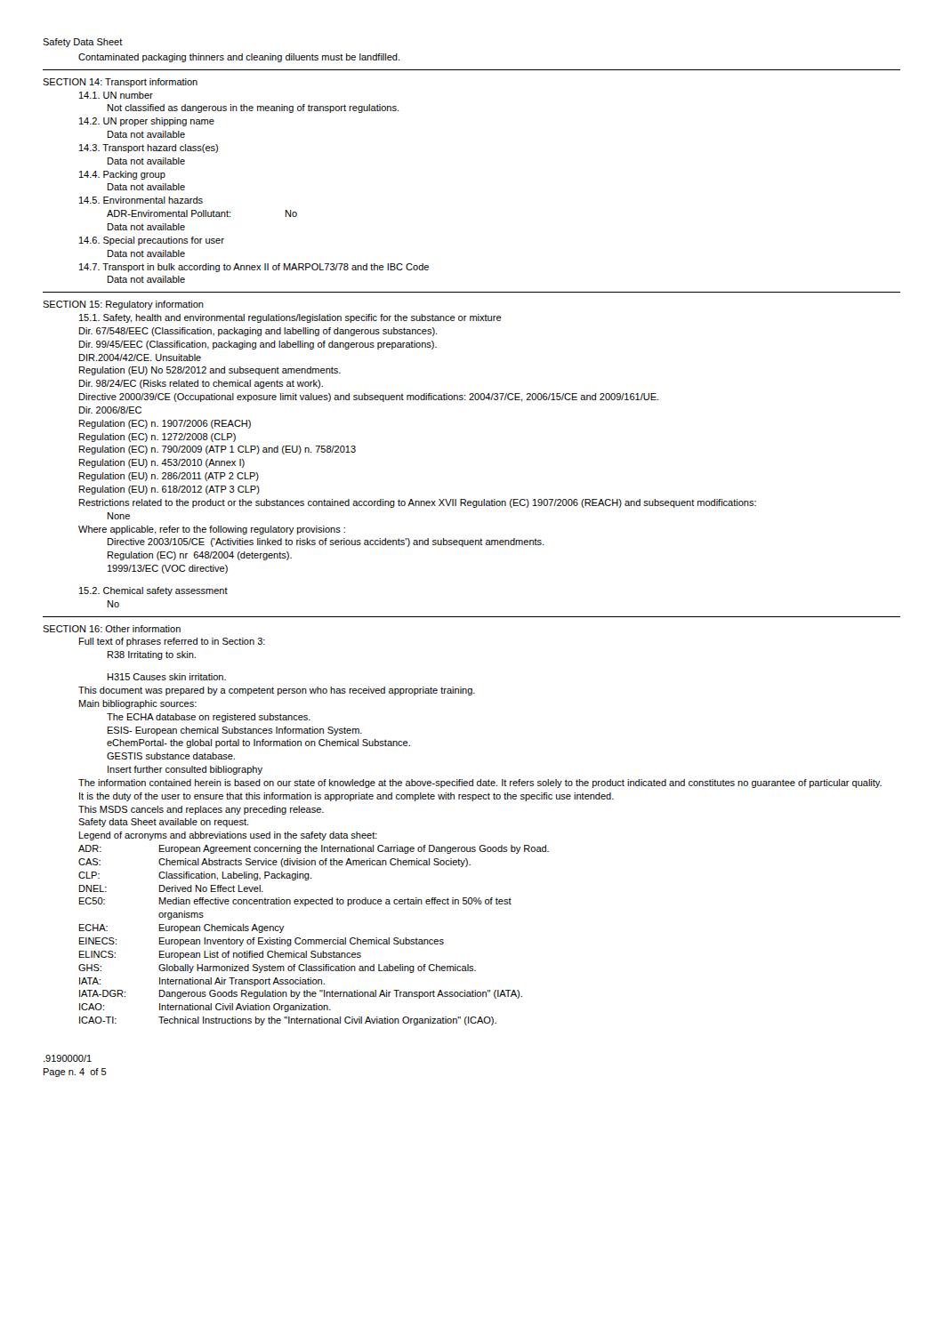Safety Data Sheet
Contaminated packaging thinners and cleaning diluents must be landfilled.
SECTION 14: Transport information
14.1. UN number
Not classified as dangerous in the meaning of transport regulations.
14.2. UN proper shipping name
Data not available
14.3. Transport hazard class(es)
Data not available
14.4. Packing group
Data not available
14.5. Environmental hazards
ADR-Enviromental Pollutant:
No
Data not available
14.6. Special precautions for user
Data not available
14.7. Transport in bulk according to Annex II of MARPOL73/78 and the IBC Code
Data not available
SECTION 15: Regulatory information
15.1. Safety, health and environmental regulations/legislation specific for the substance or mixture
Dir. 67/548/EEC (Classification, packaging and labelling of dangerous substances).
Dir. 99/45/EEC (Classification, packaging and labelling of dangerous preparations).
DIR.2004/42/CE. Unsuitable
Regulation (EU) No 528/2012 and subsequent amendments.
Dir. 98/24/EC (Risks related to chemical agents at work).
Directive 2000/39/CE (Occupational exposure limit values) and subsequent modifications: 2004/37/CE, 2006/15/CE and 2009/161/UE.
Dir. 2006/8/EC
Regulation (EC) n. 1907/2006 (REACH)
Regulation (EC) n. 1272/2008 (CLP)
Regulation (EC) n. 790/2009 (ATP 1 CLP) and (EU) n. 758/2013
Regulation (EU) n. 453/2010 (Annex I)
Regulation (EU) n. 286/2011 (ATP 2 CLP)
Regulation (EU) n. 618/2012 (ATP 3 CLP)
Restrictions related to the product or the substances contained according to Annex XVII Regulation (EC) 1907/2006 (REACH) and subsequent modifications:
None
Where applicable, refer to the following regulatory provisions :
Directive 2003/105/CE ('Activities linked to risks of serious accidents') and subsequent amendments.
Regulation (EC) nr 648/2004 (detergents).
1999/13/EC (VOC directive)
15.2. Chemical safety assessment
No
SECTION 16: Other information
Full text of phrases referred to in Section 3:
R38 Irritating to skin.
H315 Causes skin irritation.
This document was prepared by a competent person who has received appropriate training.
Main bibliographic sources:
The ECHA database on registered substances.
ESIS- European chemical Substances Information System.
eChemPortal- the global portal to Information on Chemical Substance.
GESTIS substance database.
Insert further consulted bibliography
The information contained herein is based on our state of knowledge at the above-specified date. It refers solely to the product indicated and constitutes no guarantee of particular quality.
It is the duty of the user to ensure that this information is appropriate and complete with respect to the specific use intended.
This MSDS cancels and replaces any preceding release.
Safety data Sheet available on request.
Legend of acronyms and abbreviations used in the safety data sheet:
ADR:
European Agreement concerning the International Carriage of Dangerous Goods by Road.
CAS:
Chemical Abstracts Service (division of the American Chemical Society).
CLP:
Classification, Labeling, Packaging.
DNEL:
Derived No Effect Level.
EC50:
Median effective concentration expected to produce a certain effect in 50% of test
organisms
ECHA:
European Chemicals Agency
EINECS:
European Inventory of Existing Commercial Chemical Substances
ELINCS:
European List of notified Chemical Substances
GHS:
Globally Harmonized System of Classification and Labeling of Chemicals.
IATA:
International Air Transport Association.
IATA-DGR:
Dangerous Goods Regulation by the "International Air Transport Association" (IATA).
ICAO:
International Civil Aviation Organization.
ICAO-TI:
Technical Instructions by the "International Civil Aviation Organization" (ICAO).
.9190000/1
Page n. 4 of 5